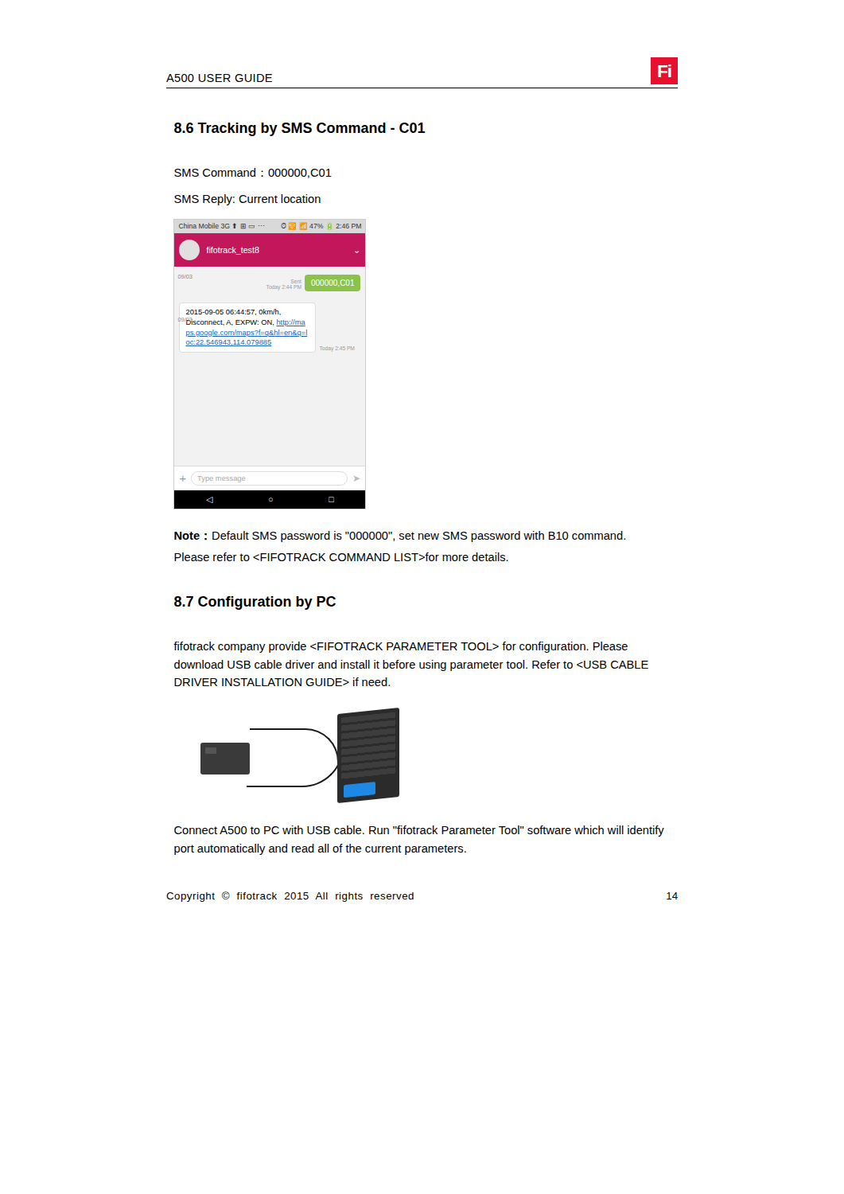A500 USER GUIDE
Fi
8.6 Tracking by SMS Command - C01
SMS Command：000000,C01
SMS Reply: Current location
China Mobile 3G ⬆ ⊞ ▭ ⋯ ⏱ 🛜 📶 47% 🔋 2:46 PM
fifotrack_test8
⌄
09/03
Sent
Today 2:44 PM
000000,C01
09/03
2015-09-05 06:44:57, 0km/h, Disconnect, A, EXPW: ON, http://maps.google.com/maps?f=q&hl=en&q=loc:22.546943,114.079885
Today 2:45 PM
+
Type message
➤
◁ ○ □
Note：Default SMS password is "000000", set new SMS password with B10 command.
Please refer to <FIFOTRACK COMMAND LIST>for more details.
8.7 Configuration by PC
fifotrack company provide <FIFOTRACK PARAMETER TOOL> for configuration. Please download USB cable driver and install it before using parameter tool. Refer to <USB CABLE DRIVER INSTALLATION GUIDE> if need.
Connect A500 to PC with USB cable. Run "fifotrack Parameter Tool" software which will identify port automatically and read all of the current parameters.
Copyright © fifotrack 2015 All rights reserved
14